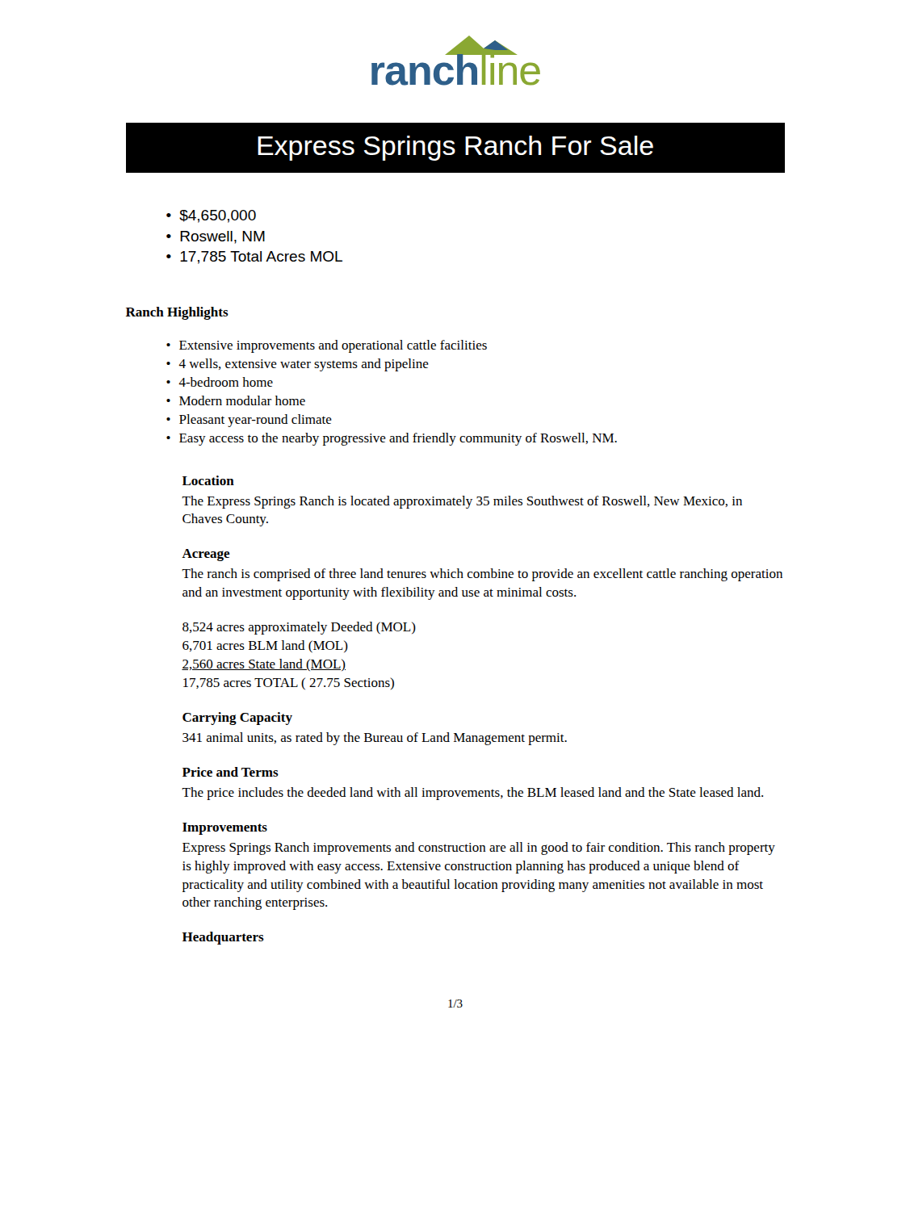ranch line
Express Springs Ranch For Sale
$4,650,000
Roswell, NM
17,785 Total Acres MOL
Ranch Highlights
Extensive improvements and operational cattle facilities
4 wells, extensive water systems and pipeline
4-bedroom home
Modern modular home
Pleasant year-round climate
Easy access to the nearby progressive and friendly community of Roswell, NM.
Location
The Express Springs Ranch is located approximately 35 miles Southwest of Roswell, New Mexico, in Chaves County.
Acreage
The ranch is comprised of three land tenures which combine to provide an excellent cattle ranching operation and an investment opportunity with flexibility and use at minimal costs.
8,524 acres approximately Deeded (MOL)
6,701 acres BLM land (MOL)
2,560 acres State land (MOL)
17,785 acres TOTAL ( 27.75 Sections)
Carrying Capacity
341 animal units, as rated by the Bureau of Land Management permit.
Price and Terms
The price includes the deeded land with all improvements, the BLM leased land and the State leased land.
Improvements
Express Springs Ranch improvements and construction are all in good to fair condition. This ranch property is highly improved with easy access. Extensive construction planning has produced a unique blend of practicality and utility combined with a beautiful location providing many amenities not available in most other ranching enterprises.
Headquarters
1/3